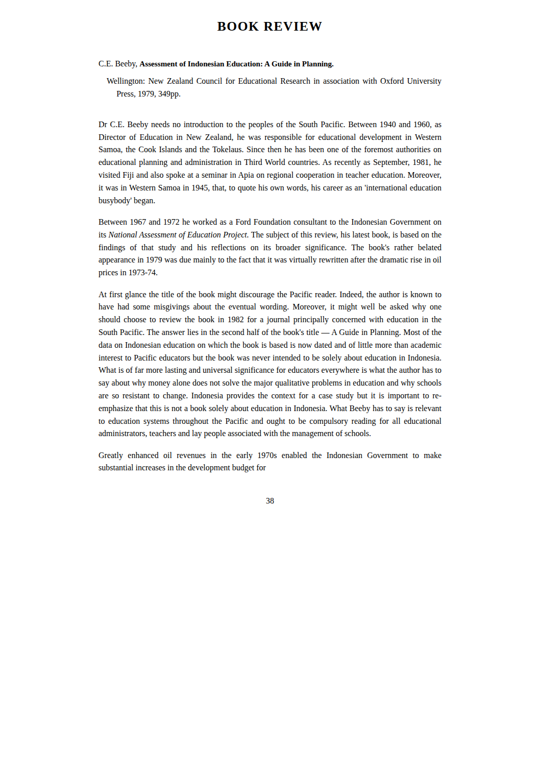BOOK REVIEW
C.E. Beeby, Assessment of Indonesian Education: A Guide in Planning.
Wellington: New Zealand Council for Educational Research in association with Oxford University Press, 1979, 349pp.
Dr C.E. Beeby needs no introduction to the peoples of the South Pacific. Between 1940 and 1960, as Director of Education in New Zealand, he was responsible for educational development in Western Samoa, the Cook Islands and the Tokelaus. Since then he has been one of the foremost authorities on educational planning and administration in Third World countries. As recently as September, 1981, he visited Fiji and also spoke at a seminar in Apia on regional cooperation in teacher education. Moreover, it was in Western Samoa in 1945, that, to quote his own words, his career as an 'international education busybody' began.
Between 1967 and 1972 he worked as a Ford Foundation consultant to the Indonesian Government on its National Assessment of Education Project. The subject of this review, his latest book, is based on the findings of that study and his reflections on its broader significance. The book's rather belated appearance in 1979 was due mainly to the fact that it was virtually rewritten after the dramatic rise in oil prices in 1973-74.
At first glance the title of the book might discourage the Pacific reader. Indeed, the author is known to have had some misgivings about the eventual wording. Moreover, it might well be asked why one should choose to review the book in 1982 for a journal principally concerned with education in the South Pacific. The answer lies in the second half of the book's title — A Guide in Planning. Most of the data on Indonesian education on which the book is based is now dated and of little more than academic interest to Pacific educators but the book was never intended to be solely about education in Indonesia. What is of far more lasting and universal significance for educators everywhere is what the author has to say about why money alone does not solve the major qualitative problems in education and why schools are so resistant to change. Indonesia provides the context for a case study but it is important to re-emphasize that this is not a book solely about education in Indonesia. What Beeby has to say is relevant to education systems throughout the Pacific and ought to be compulsory reading for all educational administrators, teachers and lay people associated with the management of schools.
Greatly enhanced oil revenues in the early 1970s enabled the Indonesian Government to make substantial increases in the development budget for
38